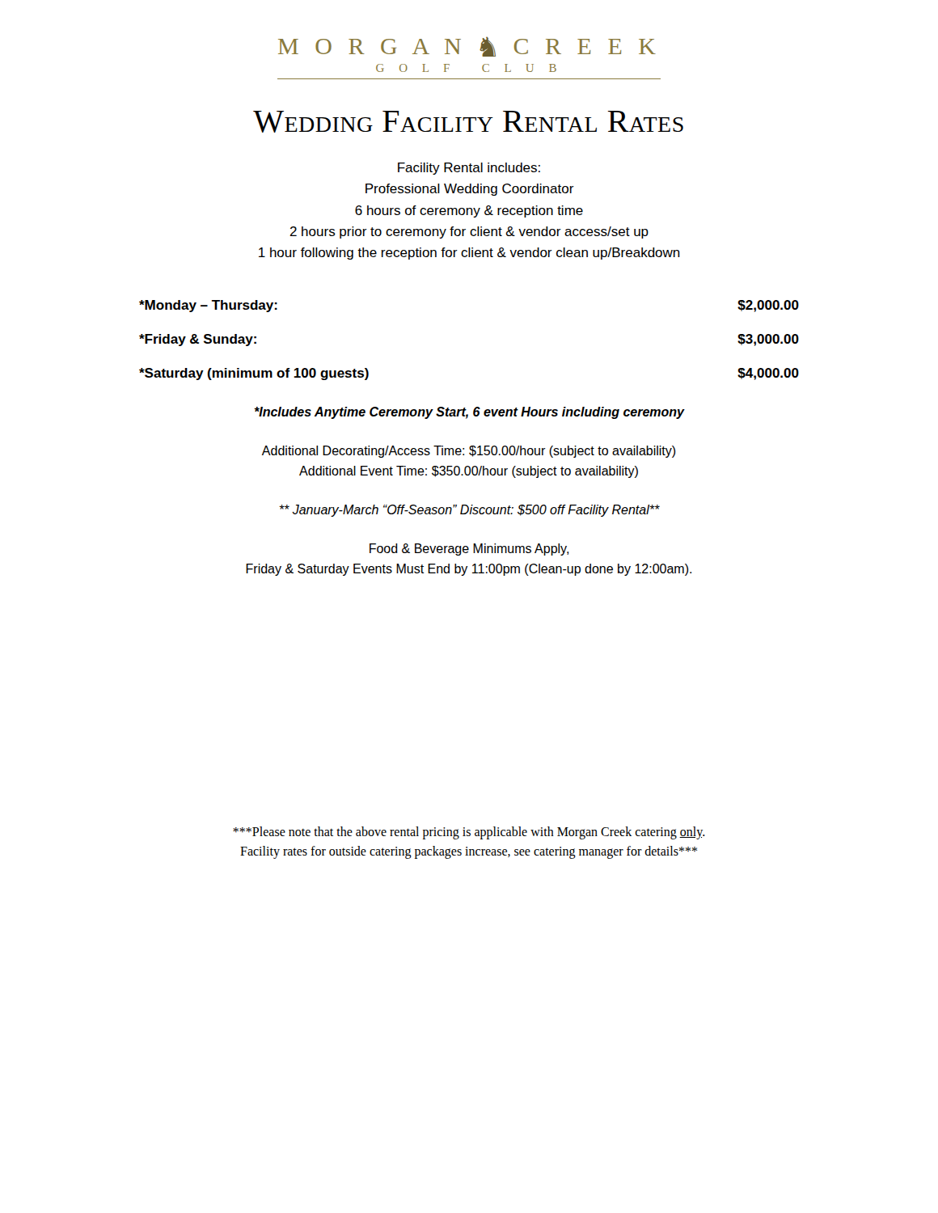M O R G A N♞C R E E K
G O L F C L U B
Wedding Facility Rental Rates
Facility Rental includes:
Professional Wedding Coordinator
6 hours of ceremony & reception time
2 hours prior to ceremony for client & vendor access/set up
1 hour following the reception for client & vendor clean up/Breakdown
| *Monday – Thursday: | $2,000.00 |
| *Friday & Sunday: | $3,000.00 |
| *Saturday (minimum of 100 guests) | $4,000.00 |
*Includes Anytime Ceremony Start, 6 event Hours including ceremony
Additional Decorating/Access Time: $150.00/hour (subject to availability)
Additional Event Time: $350.00/hour (subject to availability)
** January-March “Off-Season” Discount: $500 off Facility Rental**
Food & Beverage Minimums Apply,
Friday & Saturday Events Must End by 11:00pm (Clean-up done by 12:00am).
***Please note that the above rental pricing is applicable with Morgan Creek catering only.
Facility rates for outside catering packages increase, see catering manager for details***